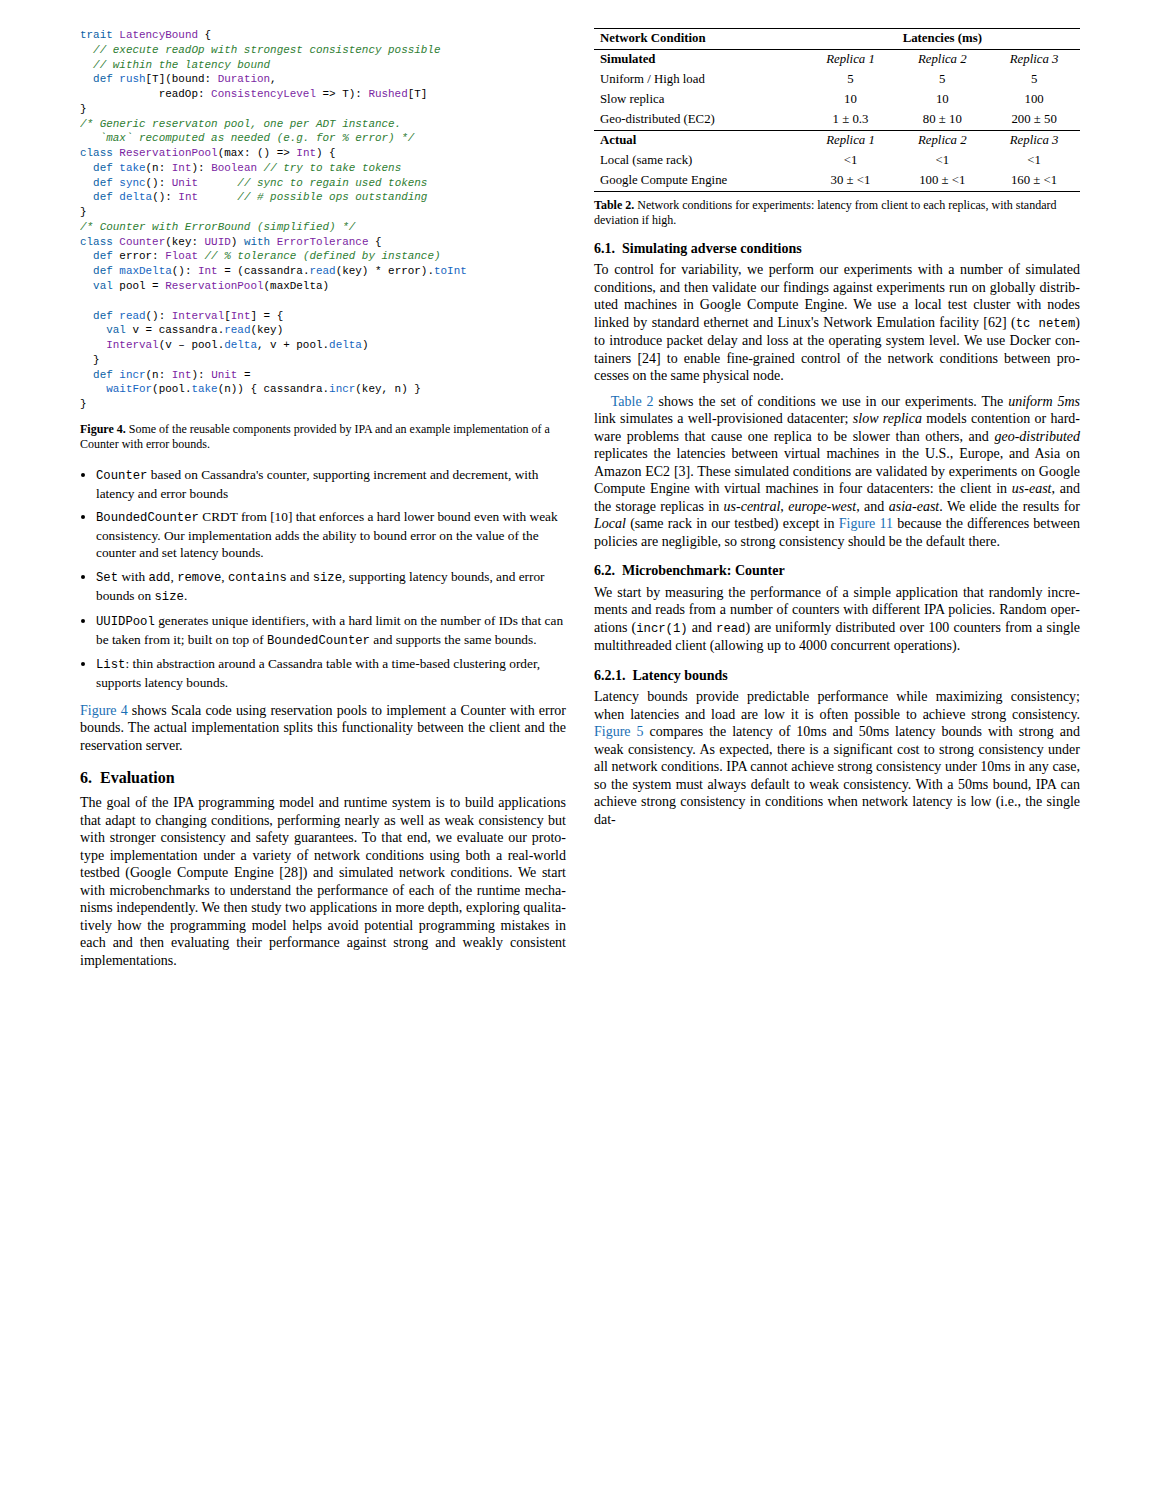trait LatencyBound {
  // execute readOp with strongest consistency possible
  // within the latency bound
  def rush[T](bound: Duration,
            readOp: ConsistencyLevel => T): Rushed[T]
}
/* Generic reservaton pool, one per ADT instance.
   `max` recomputed as needed (e.g. for % error) */
class ReservationPool(max: () => Int) {
  def take(n: Int): Boolean // try to take tokens
  def sync(): Unit      // sync to regain used tokens
  def delta(): Int      // # possible ops outstanding
}
/* Counter with ErrorBound (simplified) */
class Counter(key: UUID) with ErrorTolerance {
  def error: Float // % tolerance (defined by instance)
  def maxDelta(): Int = (cassandra.read(key) * error).toInt
  val pool = ReservationPool(maxDelta)

  def read(): Interval[Int] = {
    val v = cassandra.read(key)
    Interval(v – pool.delta, v + pool.delta)
  }
  def incr(n: Int): Unit =
    waitFor(pool.take(n)) { cassandra.incr(key, n) }
}
Figure 4. Some of the reusable components provided by IPA and an example implementation of a Counter with error bounds.
Counter based on Cassandra's counter, supporting increment and decrement, with latency and error bounds
BoundedCounter CRDT from [10] that enforces a hard lower bound even with weak consistency. Our implementation adds the ability to bound error on the value of the counter and set latency bounds.
Set with add, remove, contains and size, supporting latency bounds, and error bounds on size.
UUIDPool generates unique identifiers, with a hard limit on the number of IDs that can be taken from it; built on top of BoundedCounter and supports the same bounds.
List: thin abstraction around a Cassandra table with a time-based clustering order, supports latency bounds.
Figure 4 shows Scala code using reservation pools to implement a Counter with error bounds. The actual implementation splits this functionality between the client and the reservation server.
6. Evaluation
The goal of the IPA programming model and runtime system is to build applications that adapt to changing conditions, performing nearly as well as weak consistency but with stronger consistency and safety guarantees. To that end, we evaluate our prototype implementation under a variety of network conditions using both a real-world testbed (Google Compute Engine [28]) and simulated network conditions. We start with microbenchmarks to understand the performance of each of the runtime mechanisms independently. We then study two applications in more depth, exploring qualitatively how the programming model helps avoid potential programming mistakes in each and then evaluating their performance against strong and weakly consistent implementations.
| Network Condition | Latencies (ms) |
| --- | --- |
| Simulated | Replica 1 | Replica 2 | Replica 3 |
| Uniform / High load | 5 | 5 | 5 |
| Slow replica | 10 | 10 | 100 |
| Geo-distributed (EC2) | 1 ± 0.3 | 80 ± 10 | 200 ± 50 |
| Actual | Replica 1 | Replica 2 | Replica 3 |
| Local (same rack) | <1 | <1 | <1 |
| Google Compute Engine | 30 ± <1 | 100 ± <1 | 160 ± <1 |
Table 2. Network conditions for experiments: latency from client to each replicas, with standard deviation if high.
6.1. Simulating adverse conditions
To control for variability, we perform our experiments with a number of simulated conditions, and then validate our findings against experiments run on globally distributed machines in Google Compute Engine. We use a local test cluster with nodes linked by standard ethernet and Linux's Network Emulation facility [62] (tc netem) to introduce packet delay and loss at the operating system level. We use Docker containers [24] to enable fine-grained control of the network conditions between processes on the same physical node.
Table 2 shows the set of conditions we use in our experiments. The uniform 5ms link simulates a well-provisioned datacenter; slow replica models contention or hardware problems that cause one replica to be slower than others, and geo-distributed replicates the latencies between virtual machines in the U.S., Europe, and Asia on Amazon EC2 [3]. These simulated conditions are validated by experiments on Google Compute Engine with virtual machines in four datacenters: the client in us-east, and the storage replicas in us-central, europe-west, and asia-east. We elide the results for Local (same rack in our testbed) except in Figure 11 because the differences between policies are negligible, so strong consistency should be the default there.
6.2. Microbenchmark: Counter
We start by measuring the performance of a simple application that randomly increments and reads from a number of counters with different IPA policies. Random operations (incr(1) and read) are uniformly distributed over 100 counters from a single multithreaded client (allowing up to 4000 concurrent operations).
6.2.1. Latency bounds
Latency bounds provide predictable performance while maximizing consistency; when latencies and load are low it is often possible to achieve strong consistency. Figure 5 compares the latency of 10ms and 50ms latency bounds with strong and weak consistency. As expected, there is a significant cost to strong consistency under all network conditions. IPA cannot achieve strong consistency under 10ms in any case, so the system must always default to weak consistency. With a 50ms bound, IPA can achieve strong consistency in conditions when network latency is low (i.e., the single dat-